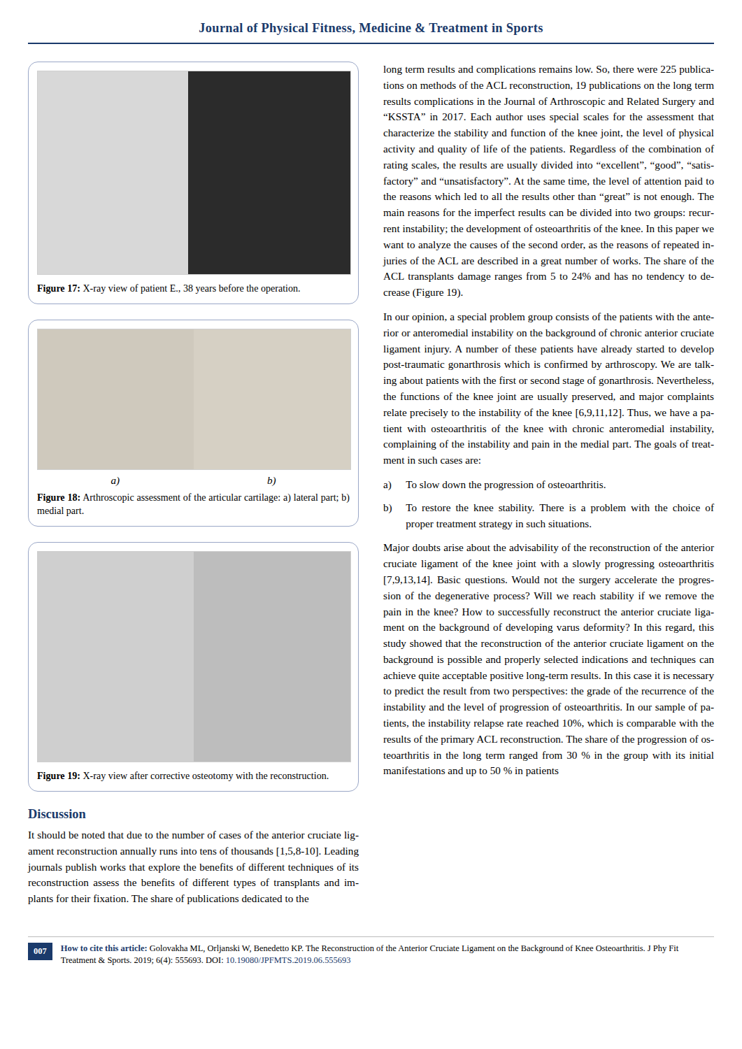Journal of Physical Fitness, Medicine & Treatment in Sports
Figure 17: X-ray view of patient E., 38 years before the operation.
a) b)
Figure 18: Arthroscopic assessment of the articular cartilage: a) lateral part; b) medial part.
Figure 19: X-ray view after corrective osteotomy with the reconstruction.
Discussion
It should be noted that due to the number of cases of the anterior cruciate ligament reconstruction annually runs into tens of thousands [1,5,8-10]. Leading journals publish works that explore the benefits of different techniques of its reconstruction assess the benefits of different types of transplants and implants for their fixation. The share of publications dedicated to the
long term results and complications remains low. So, there were 225 publications on methods of the ACL reconstruction, 19 publications on the long term results complications in the Journal of Arthroscopic and Related Surgery and “KSSTA” in 2017. Each author uses special scales for the assessment that characterize the stability and function of the knee joint, the level of physical activity and quality of life of the patients. Regardless of the combination of rating scales, the results are usually divided into “excellent”, “good”, “satisfactory” and “unsatisfactory”. At the same time, the level of attention paid to the reasons which led to all the results other than “great” is not enough. The main reasons for the imperfect results can be divided into two groups: recurrent instability; the development of osteoarthritis of the knee. In this paper we want to analyze the causes of the second order, as the reasons of repeated injuries of the ACL are described in a great number of works. The share of the ACL transplants damage ranges from 5 to 24% and has no tendency to decrease (Figure 19).
In our opinion, a special problem group consists of the patients with the anterior or anteromedial instability on the background of chronic anterior cruciate ligament injury. A number of these patients have already started to develop post-traumatic gonarthrosis which is confirmed by arthroscopy. We are talking about patients with the first or second stage of gonarthrosis. Nevertheless, the functions of the knee joint are usually preserved, and major complaints relate precisely to the instability of the knee [6,9,11,12]. Thus, we have a patient with osteoarthritis of the knee with chronic anteromedial instability, complaining of the instability and pain in the medial part. The goals of treatment in such cases are:
a) To slow down the progression of osteoarthritis.
b) To restore the knee stability. There is a problem with the choice of proper treatment strategy in such situations.
Major doubts arise about the advisability of the reconstruction of the anterior cruciate ligament of the knee joint with a slowly progressing osteoarthritis [7,9,13,14]. Basic questions. Would not the surgery accelerate the progression of the degenerative process? Will we reach stability if we remove the pain in the knee? How to successfully reconstruct the anterior cruciate ligament on the background of developing varus deformity? In this regard, this study showed that the reconstruction of the anterior cruciate ligament on the background is possible and properly selected indications and techniques can achieve quite acceptable positive long-term results. In this case it is necessary to predict the result from two perspectives: the grade of the recurrence of the instability and the level of progression of osteoarthritis. In our sample of patients, the instability relapse rate reached 10%, which is comparable with the results of the primary ACL reconstruction. The share of the progression of osteoarthritis in the long term ranged from 30 % in the group with its initial manifestations and up to 50 % in patients
007
How to cite this article: Golovakha ML, Orljanski W, Benedetto KP. The Reconstruction of the Anterior Cruciate Ligament on the Background of Knee Osteoarthritis. J Phy Fit Treatment & Sports. 2019; 6(4): 555693. DOI: 10.19080/JPFMTS.2019.06.555693